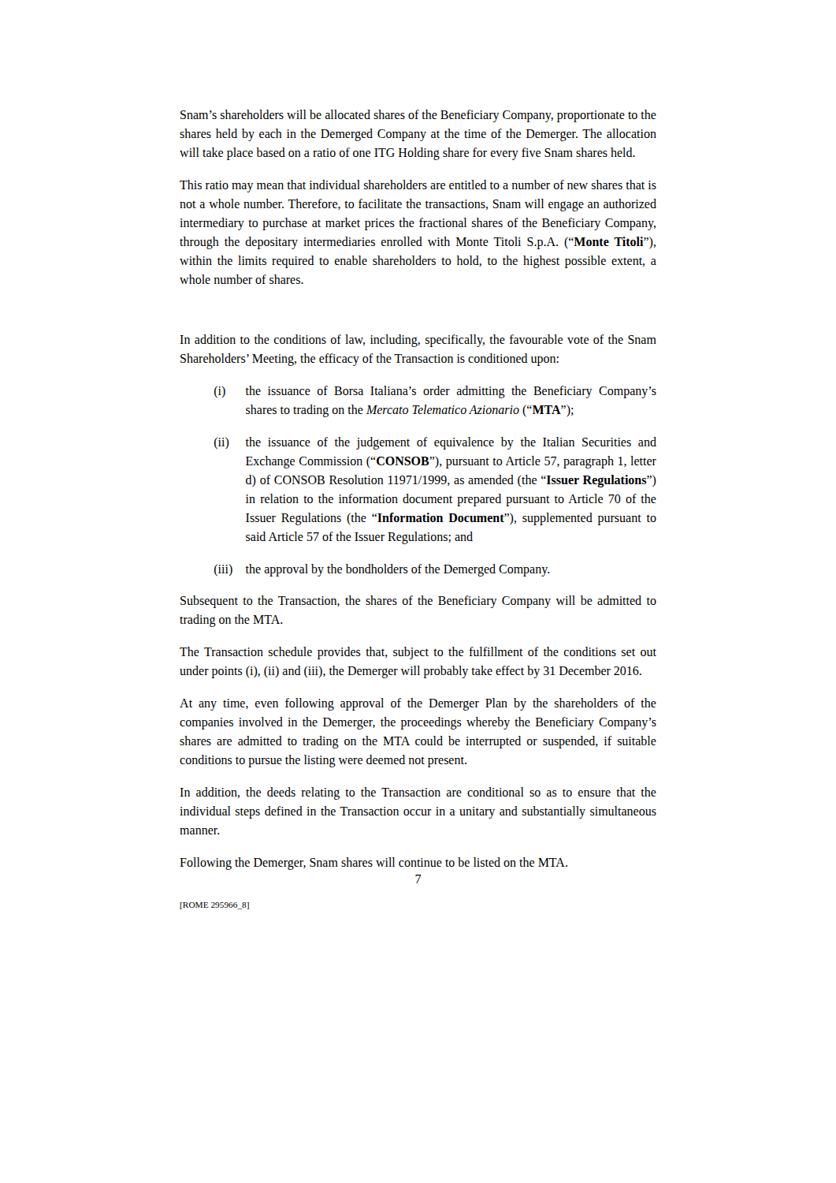Snam’s shareholders will be allocated shares of the Beneficiary Company, proportionate to the shares held by each in the Demerged Company at the time of the Demerger. The allocation will take place based on a ratio of one ITG Holding share for every five Snam shares held.
This ratio may mean that individual shareholders are entitled to a number of new shares that is not a whole number. Therefore, to facilitate the transactions, Snam will engage an authorized intermediary to purchase at market prices the fractional shares of the Beneficiary Company, through the depositary intermediaries enrolled with Monte Titoli S.p.A. (“Monte Titoli”), within the limits required to enable shareholders to hold, to the highest possible extent, a whole number of shares.
In addition to the conditions of law, including, specifically, the favourable vote of the Snam Shareholders’ Meeting, the efficacy of the Transaction is conditioned upon:
(i) the issuance of Borsa Italiana’s order admitting the Beneficiary Company’s shares to trading on the Mercato Telematico Azionario (“MTA”);
(ii) the issuance of the judgement of equivalence by the Italian Securities and Exchange Commission (“CONSOB”), pursuant to Article 57, paragraph 1, letter d) of CONSOB Resolution 11971/1999, as amended (the “Issuer Regulations”) in relation to the information document prepared pursuant to Article 70 of the Issuer Regulations (the “Information Document”), supplemented pursuant to said Article 57 of the Issuer Regulations; and
(iii) the approval by the bondholders of the Demerged Company.
Subsequent to the Transaction, the shares of the Beneficiary Company will be admitted to trading on the MTA.
The Transaction schedule provides that, subject to the fulfillment of the conditions set out under points (i), (ii) and (iii), the Demerger will probably take effect by 31 December 2016.
At any time, even following approval of the Demerger Plan by the shareholders of the companies involved in the Demerger, the proceedings whereby the Beneficiary Company’s shares are admitted to trading on the MTA could be interrupted or suspended, if suitable conditions to pursue the listing were deemed not present.
In addition, the deeds relating to the Transaction are conditional so as to ensure that the individual steps defined in the Transaction occur in a unitary and substantially simultaneous manner.
Following the Demerger, Snam shares will continue to be listed on the MTA.
7
[ROME 295966_8]